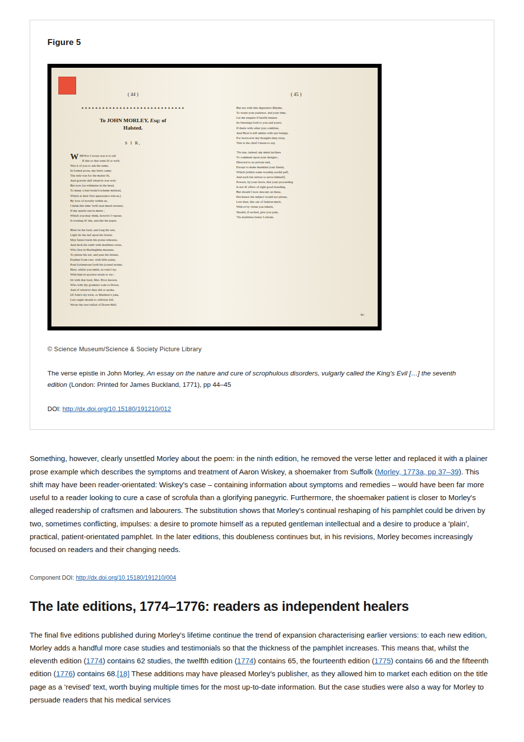Figure 5
( 44 )
✦✦✦✦✦✦✦✦✦✦✦✦✦✦✦✦✦✦✦✦✦✦✦✦✦✦✦✦✦✦
To JOHN MORLEY, Esq; of
Halsted.
S I R,
WHEN'er I wrote was it to tell
If this or that went ill or well;
Was it of you to ask the same,
In formal prose, my letter came;
The stile was for the matter fit,
And gravely dull whate'er was writ:
But now (as whimsies in the head,
To many a hair-brain'd scheme mislead,
Which at their first appearance win us,)
By love of novelty within us,
I think this time 'twill read much sweeter,
If my epistle run in metre ;
Which you may think, howe'er I vapour,
Is wasting th' ink, and eke the paper.
Blest be the bard, and long his rest,
Light lie the turf upon his breast;
May future bards his praise rehearse,
And deck his tomb with deathless verse,
Who first in Haslinghthe measure,
To please his ear, and pass his leisure,
Exempt from care, with little pains,
Pour'd plenteous forth his jocund strains.
Here, whilst you smile, in vain I try,
With him in sportive strain to vie ;
Or with that bard, Mat. Prior known,
Who with thy gramsire rode to Down,
And of whate'er they did or spoke,
Of John's sly trick, or Matthew's joke,
Lest ought should to oblivion fall,
Wrote the rare ballad of Down-Hall.
( 45 )
But not with this digressive Rhyme,
To waste your patience, and your time,
Let me enquire if health insures
Its blessings both to you and yours;
If theirs with other joys combine,
And Heav'n still smiles with eye benign,
For howsoe'er my thoughts may stray,
This is the chief I mean to say.
'Tis true, indeed, my mind inclines
To comment upon your designs ;
Directed to no private end,
Except to make mankind your friend,
Which (whilst some worship sordid pelf,
And each but strives to serve himself)
Powers, by your leave, that your proceeding
Is not th' effect of right good breeding.
But should I now descant on these,
Perchance the subject would not please,
Lest then, this out of fashion merit,
With ev'ry virtue you inherit,
Should, if recited, give you pain,
'Tis doubtless better I refrain.
&c.
© Science Museum/Science & Society Picture Library
The verse epistle in John Morley, An essay on the nature and cure of scrophulous disorders, vulgarly called the King's Evil […] the seventh edition (London: Printed for James Buckland, 1771), pp 44–45
DOI: http://dx.doi.org/10.15180/191210/012
Something, however, clearly unsettled Morley about the poem: in the ninth edition, he removed the verse letter and replaced it with a plainer prose example which describes the symptoms and treatment of Aaron Wiskey, a shoemaker from Suffolk (Morley, 1773a, pp 37–39). This shift may have been reader-orientated: Wiskey's case – containing information about symptoms and remedies – would have been far more useful to a reader looking to cure a case of scrofula than a glorifying panegyric. Furthermore, the shoemaker patient is closer to Morley's alleged readership of craftsmen and labourers. The substitution shows that Morley's continual reshaping of his pamphlet could be driven by two, sometimes conflicting, impulses: a desire to promote himself as a reputed gentleman intellectual and a desire to produce a 'plain', practical, patient-orientated pamphlet. In the later editions, this doubleness continues but, in his revisions, Morley becomes increasingly focused on readers and their changing needs.
Component DOI: http://dx.doi.org/10.15180/191210/004
The late editions, 1774–1776: readers as independent healers
The final five editions published during Morley's lifetime continue the trend of expansion characterising earlier versions: to each new edition, Morley adds a handful more case studies and testimonials so that the thickness of the pamphlet increases. This means that, whilst the eleventh edition (1774) contains 62 studies, the twelfth edition (1774) contains 65, the fourteenth edition (1775) contains 66 and the fifteenth edition (1776) contains 68.[18] These additions may have pleased Morley's publisher, as they allowed him to market each edition on the title page as a 'revised' text, worth buying multiple times for the most up-to-date information. But the case studies were also a way for Morley to persuade readers that his medical services